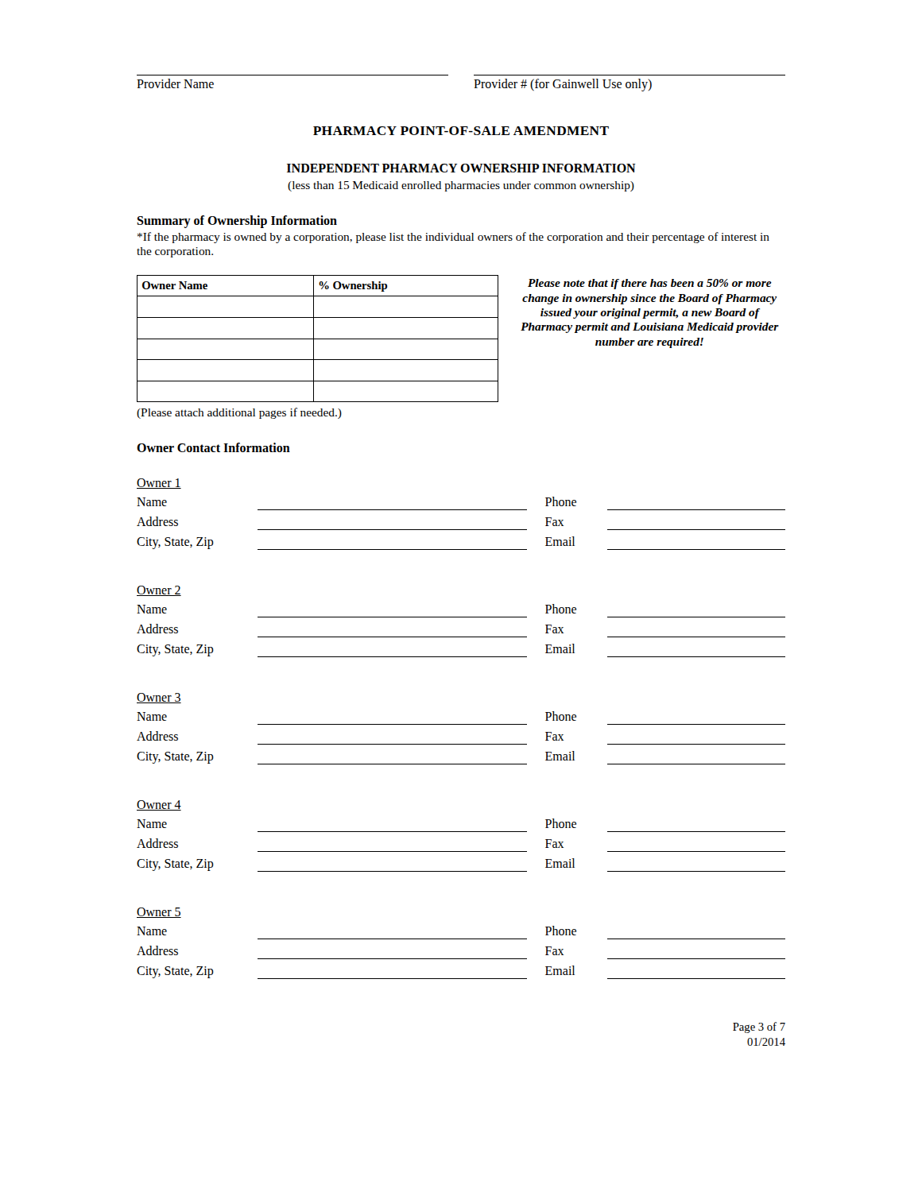Provider Name
Provider # (for Gainwell Use only)
PHARMACY POINT-OF-SALE AMENDMENT
INDEPENDENT PHARMACY OWNERSHIP INFORMATION
(less than 15 Medicaid enrolled pharmacies under common ownership)
Summary of Ownership Information
*If the pharmacy is owned by a corporation, please list the individual owners of the corporation and their percentage of interest in the corporation.
| Owner Name | % Ownership |
| --- | --- |
Please note that if there has been a 50% or more change in ownership since the Board of Pharmacy issued your original permit, a new Board of Pharmacy permit and Louisiana Medicaid provider number are required!
(Please attach additional pages if needed.)
Owner Contact Information
Owner 1
Name
Phone
Address
Fax
City, State, Zip
Email
Owner 2
Name
Phone
Address
Fax
City, State, Zip
Email
Owner 3
Name
Phone
Address
Fax
City, State, Zip
Email
Owner 4
Name
Phone
Address
Fax
City, State, Zip
Email
Owner 5
Name
Phone
Address
Fax
City, State, Zip
Email
Page 3 of 7
01/2014